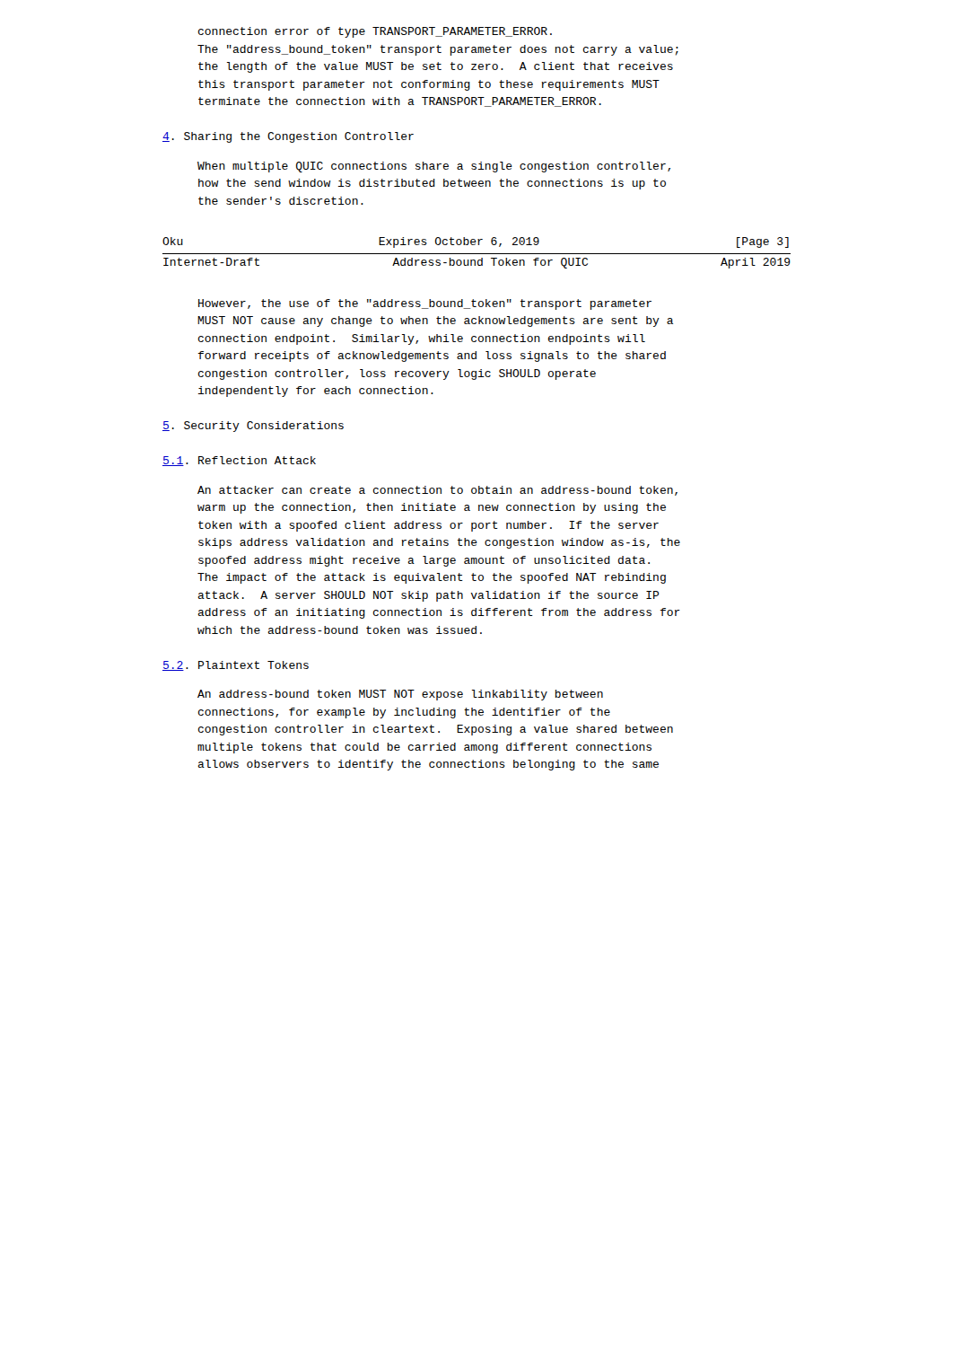connection error of type TRANSPORT_PARAMETER_ERROR.
The "address_bound_token" transport parameter does not carry a value;
the length of the value MUST be set to zero.  A client that receives
this transport parameter not conforming to these requirements MUST
terminate the connection with a TRANSPORT_PARAMETER_ERROR.
4. Sharing the Congestion Controller
When multiple QUIC connections share a single congestion controller,
how the send window is distributed between the connections is up to
the sender's discretion.
Oku Expires October 6, 2019 [Page 3]
Internet-Draft Address-bound Token for QUIC April 2019
However, the use of the "address_bound_token" transport parameter
MUST NOT cause any change to when the acknowledgements are sent by a
connection endpoint.  Similarly, while connection endpoints will
forward receipts of acknowledgements and loss signals to the shared
congestion controller, loss recovery logic SHOULD operate
independently for each connection.
5. Security Considerations
5.1. Reflection Attack
An attacker can create a connection to obtain an address-bound token,
warm up the connection, then initiate a new connection by using the
token with a spoofed client address or port number.  If the server
skips address validation and retains the congestion window as-is, the
spoofed address might receive a large amount of unsolicited data.
The impact of the attack is equivalent to the spoofed NAT rebinding
attack.  A server SHOULD NOT skip path validation if the source IP
address of an initiating connection is different from the address for
which the address-bound token was issued.
5.2. Plaintext Tokens
An address-bound token MUST NOT expose linkability between
connections, for example by including the identifier of the
congestion controller in cleartext.  Exposing a value shared between
multiple tokens that could be carried among different connections
allows observers to identify the connections belonging to the same